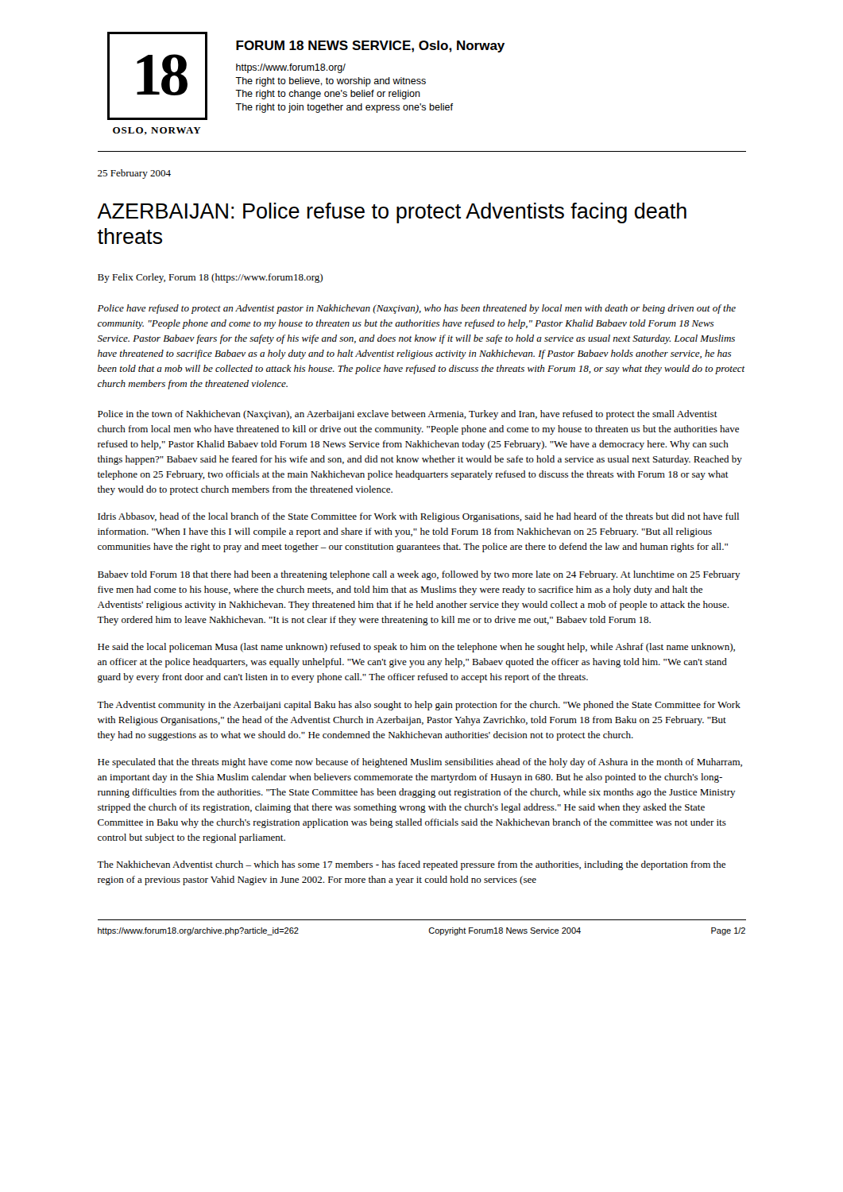18
OSLO, NORWAY
FORUM 18 NEWS SERVICE, Oslo, Norway
https://www.forum18.org/
The right to believe, to worship and witness
The right to change one's belief or religion
The right to join together and express one's belief
25 February 2004
AZERBAIJAN: Police refuse to protect Adventists facing death threats
By Felix Corley, Forum 18 (https://www.forum18.org)
Police have refused to protect an Adventist pastor in Nakhichevan (Naxçivan), who has been threatened by local men with death or being driven out of the community. "People phone and come to my house to threaten us but the authorities have refused to help," Pastor Khalid Babaev told Forum 18 News Service. Pastor Babaev fears for the safety of his wife and son, and does not know if it will be safe to hold a service as usual next Saturday. Local Muslims have threatened to sacrifice Babaev as a holy duty and to halt Adventist religious activity in Nakhichevan. If Pastor Babaev holds another service, he has been told that a mob will be collected to attack his house. The police have refused to discuss the threats with Forum 18, or say what they would do to protect church members from the threatened violence.
Police in the town of Nakhichevan (Naxçivan), an Azerbaijani exclave between Armenia, Turkey and Iran, have refused to protect the small Adventist church from local men who have threatened to kill or drive out the community. "People phone and come to my house to threaten us but the authorities have refused to help," Pastor Khalid Babaev told Forum 18 News Service from Nakhichevan today (25 February). "We have a democracy here. Why can such things happen?" Babaev said he feared for his wife and son, and did not know whether it would be safe to hold a service as usual next Saturday. Reached by telephone on 25 February, two officials at the main Nakhichevan police headquarters separately refused to discuss the threats with Forum 18 or say what they would do to protect church members from the threatened violence.
Idris Abbasov, head of the local branch of the State Committee for Work with Religious Organisations, said he had heard of the threats but did not have full information. "When I have this I will compile a report and share if with you," he told Forum 18 from Nakhichevan on 25 February. "But all religious communities have the right to pray and meet together – our constitution guarantees that. The police are there to defend the law and human rights for all."
Babaev told Forum 18 that there had been a threatening telephone call a week ago, followed by two more late on 24 February. At lunchtime on 25 February five men had come to his house, where the church meets, and told him that as Muslims they were ready to sacrifice him as a holy duty and halt the Adventists' religious activity in Nakhichevan. They threatened him that if he held another service they would collect a mob of people to attack the house. They ordered him to leave Nakhichevan. "It is not clear if they were threatening to kill me or to drive me out," Babaev told Forum 18.
He said the local policeman Musa (last name unknown) refused to speak to him on the telephone when he sought help, while Ashraf (last name unknown), an officer at the police headquarters, was equally unhelpful. "We can't give you any help," Babaev quoted the officer as having told him. "We can't stand guard by every front door and can't listen in to every phone call." The officer refused to accept his report of the threats.
The Adventist community in the Azerbaijani capital Baku has also sought to help gain protection for the church. "We phoned the State Committee for Work with Religious Organisations," the head of the Adventist Church in Azerbaijan, Pastor Yahya Zavrichko, told Forum 18 from Baku on 25 February. "But they had no suggestions as to what we should do." He condemned the Nakhichevan authorities' decision not to protect the church.
He speculated that the threats might have come now because of heightened Muslim sensibilities ahead of the holy day of Ashura in the month of Muharram, an important day in the Shia Muslim calendar when believers commemorate the martyrdom of Husayn in 680. But he also pointed to the church's long-running difficulties from the authorities. "The State Committee has been dragging out registration of the church, while six months ago the Justice Ministry stripped the church of its registration, claiming that there was something wrong with the church's legal address." He said when they asked the State Committee in Baku why the church's registration application was being stalled officials said the Nakhichevan branch of the committee was not under its control but subject to the regional parliament.
The Nakhichevan Adventist church – which has some 17 members - has faced repeated pressure from the authorities, including the deportation from the region of a previous pastor Vahid Nagiev in June 2002. For more than a year it could hold no services (see
https://www.forum18.org/archive.php?article_id=262
Copyright Forum18 News Service 2004
Page 1/2